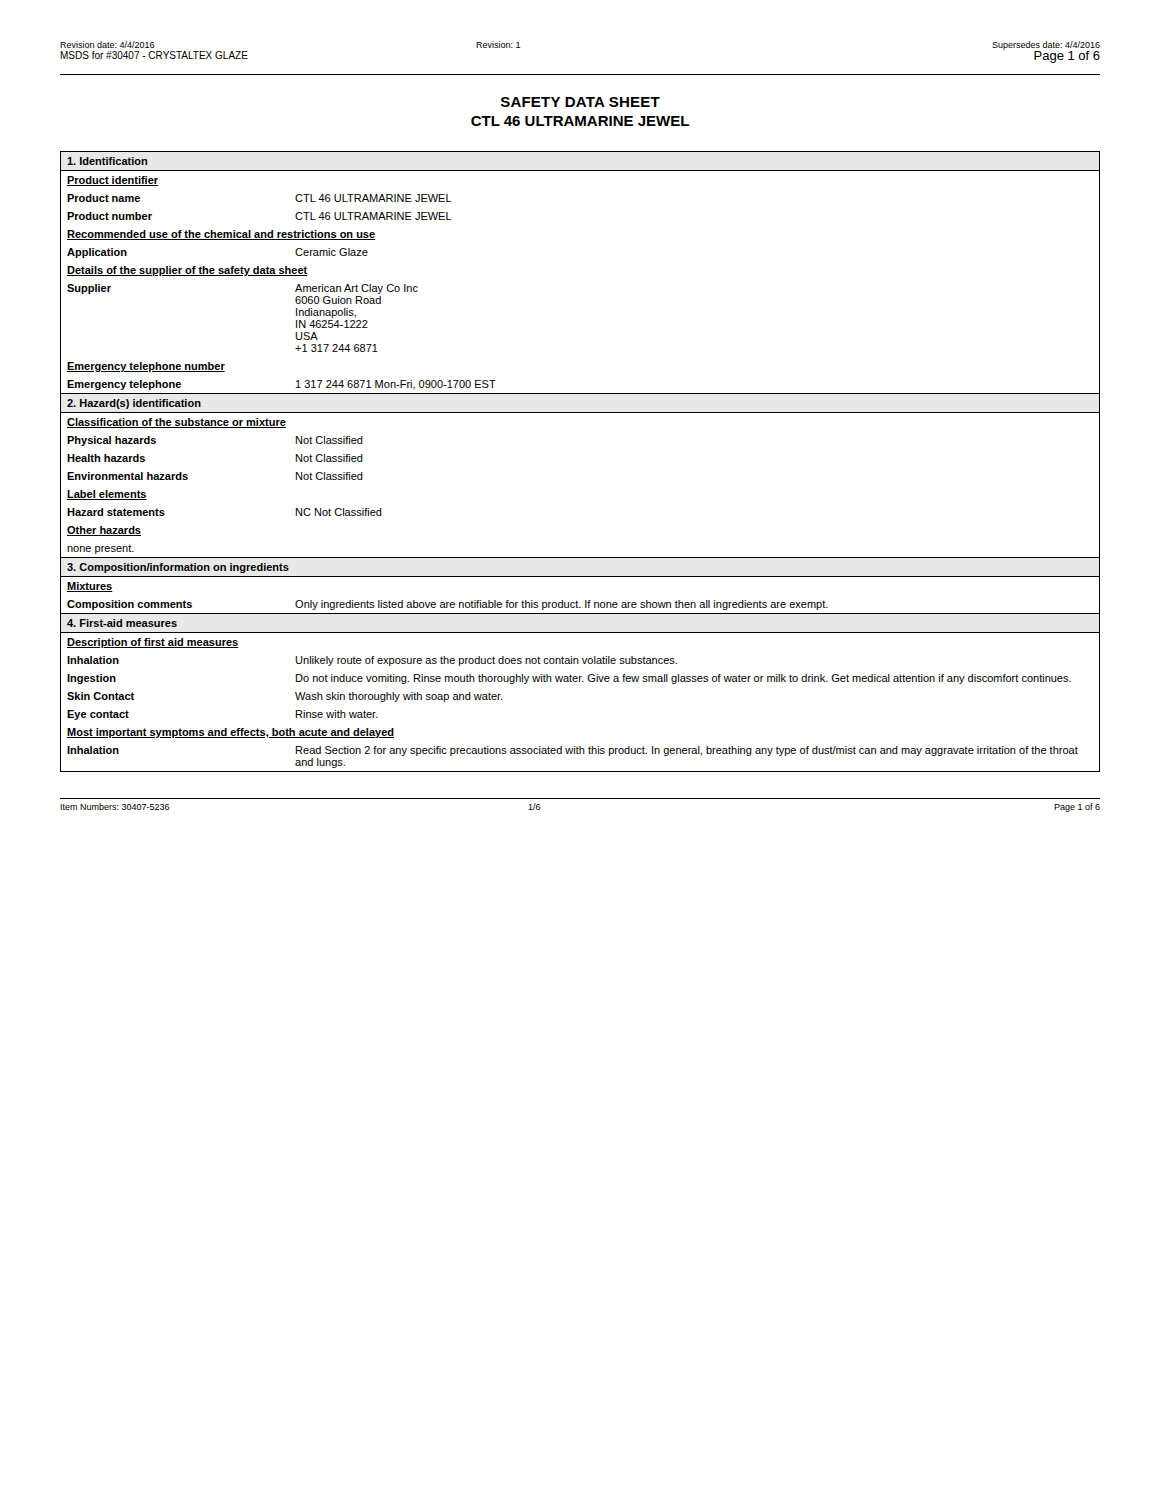Revision date: 4/4/2016
Revision: 1
Supersedes date: 4/4/2016
Page 1 of 6
MSDS for #30407 - CRYSTALTEX GLAZE
SAFETY DATA SHEET
CTL 46 ULTRAMARINE JEWEL
| 1. Identification |
| Product identifier |
| Product name | CTL 46 ULTRAMARINE JEWEL |
| Product number | CTL 46 ULTRAMARINE JEWEL |
| Recommended use of the chemical and restrictions on use |
| Application | Ceramic Glaze |
| Details of the supplier of the safety data sheet |
| Supplier | American Art Clay Co Inc 6060 Guion Road Indianapolis, IN 46254-1222 USA +1 317 244 6871 |
| Emergency telephone number |
| Emergency telephone | 1 317 244 6871 Mon-Fri, 0900-1700 EST |
| 2. Hazard(s) identification |
| Classification of the substance or mixture |
| Physical hazards | Not Classified |
| Health hazards | Not Classified |
| Environmental hazards | Not Classified |
| Label elements |
| Hazard statements | NC Not Classified |
| Other hazards |
| none present. |
| 3. Composition/information on ingredients |
| Mixtures |
| Composition comments | Only ingredients listed above are notifiable for this product. If none are shown then all ingredients are exempt. |
| 4. First-aid measures |
| Description of first aid measures |
| Inhalation | Unlikely route of exposure as the product does not contain volatile substances. |
| Ingestion | Do not induce vomiting. Rinse mouth thoroughly with water. Give a few small glasses of water or milk to drink. Get medical attention if any discomfort continues. |
| Skin Contact | Wash skin thoroughly with soap and water. |
| Eye contact | Rinse with water. |
| Most important symptoms and effects, both acute and delayed |
| Inhalation | Read Section 2 for any specific precautions associated with this product. In general, breathing any type of dust/mist can and may aggravate irritation of the throat and lungs. |
Item Numbers: 30407-5236
1/6
Page 1 of 6